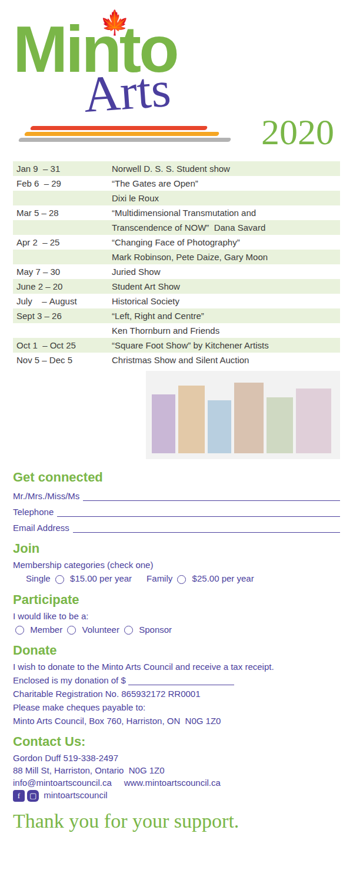🍁
Minto
Arts
2020
| Jan 9 – 31 | Norwell D. S. S. Student show |
| Feb 6 – 29 | “The Gates are Open” |
| | Dixi le Roux |
| Mar 5 – 28 | “Multidimensional Transmutation and |
| | Transcendence of NOW” Dana Savard |
| Apr 2 – 25 | “Changing Face of Photography” |
| | Mark Robinson, Pete Daize, Gary Moon |
| May 7 – 30 | Juried Show |
| June 2 – 20 | Student Art Show |
| July – August | Historical Society |
| Sept 3 – 26 | “Left, Right and Centre” |
| | Ken Thornburn and Friends |
| Oct 1 – Oct 25 | “Square Foot Show” by Kitchener Artists |
| Nov 5 – Dec 5 | Christmas Show and Silent Auction |
Get connected
Mr./Mrs./Miss/Ms
Telephone
Email Address
Join
Membership categories (check one)
Single $15.00 per year Family $25.00 per year
Participate
I would like to be a:
Member Volunteer Sponsor
Donate
I wish to donate to the Minto Arts Council and receive a tax receipt.
Enclosed is my donation of $
Charitable Registration No. 865932172 RR0001
Please make cheques payable to:
Minto Arts Council, Box 760, Harriston, ON N0G 1Z0
Contact Us:
Gordon Duff 519-338-2497
88 Mill St, Harriston, Ontario N0G 1Z0
info@mintoartscouncil.ca www.mintoartscouncil.ca
f▢ mintoartscouncil
Thank you for your support.